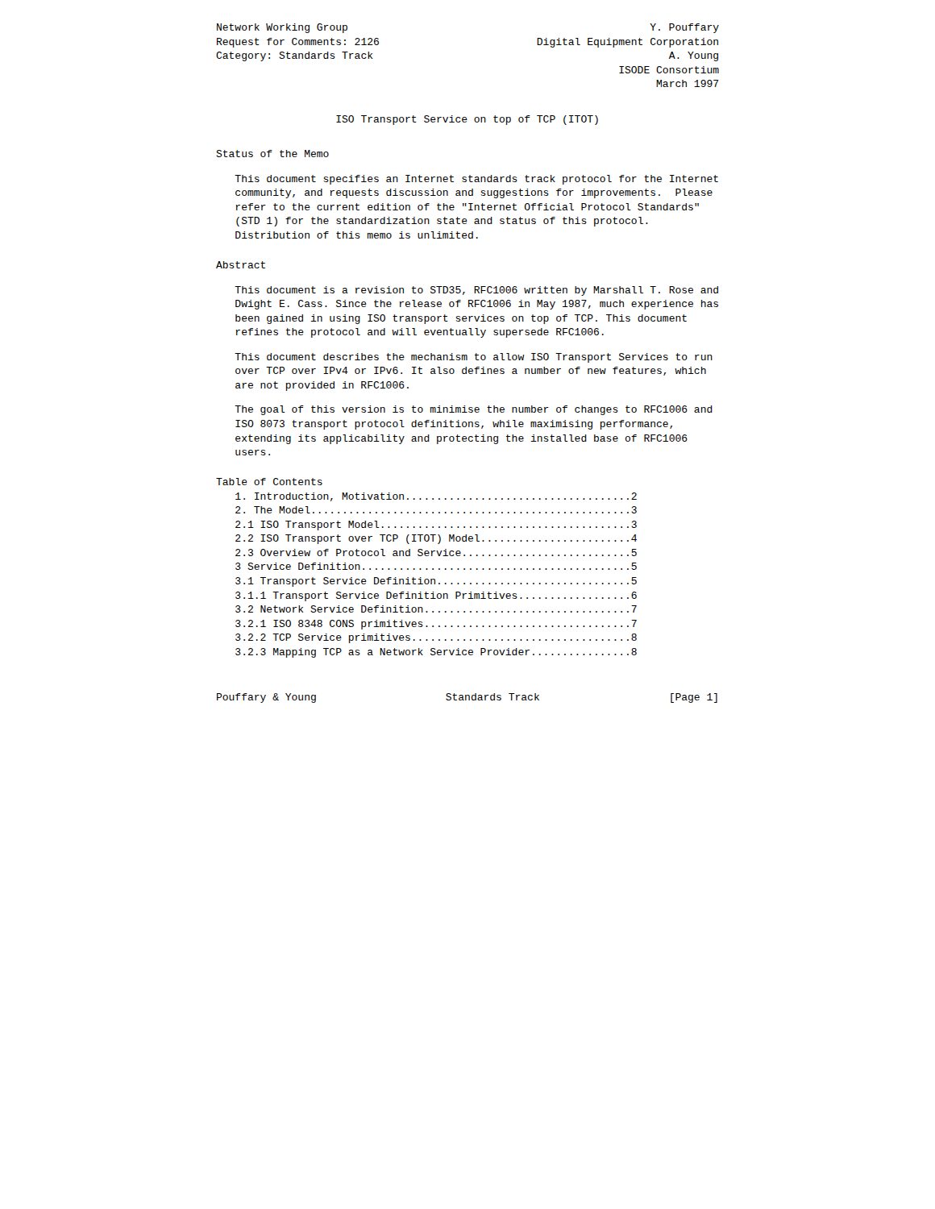Network Working Group Y. Pouffary
Request for Comments: 2126 Digital Equipment Corporation
Category: Standards Track A. Young
ISODE Consortium
March 1997
ISO Transport Service on top of TCP (ITOT)
Status of the Memo
This document specifies an Internet standards track protocol for the Internet community, and requests discussion and suggestions for improvements. Please refer to the current edition of the "Internet Official Protocol Standards" (STD 1) for the standardization state and status of this protocol. Distribution of this memo is unlimited.
Abstract
This document is a revision to STD35, RFC1006 written by Marshall T. Rose and Dwight E. Cass. Since the release of RFC1006 in May 1987, much experience has been gained in using ISO transport services on top of TCP. This document refines the protocol and will eventually supersede RFC1006.
This document describes the mechanism to allow ISO Transport Services to run over TCP over IPv4 or IPv6. It also defines a number of new features, which are not provided in RFC1006.
The goal of this version is to minimise the number of changes to RFC1006 and ISO 8073 transport protocol definitions, while maximising performance, extending its applicability and protecting the installed base of RFC1006 users.
Table of Contents
1. Introduction, Motivation....................................2
2. The Model...................................................3
2.1 ISO Transport Model........................................3
2.2 ISO Transport over TCP (ITOT) Model........................4
2.3 Overview of Protocol and Service...........................5
3 Service Definition...........................................5
3.1 Transport Service Definition...............................5
3.1.1 Transport Service Definition Primitives..................6
3.2 Network Service Definition.................................7
3.2.1 ISO 8348 CONS primitives.................................7
3.2.2 TCP Service primitives...................................8
3.2.3 Mapping TCP as a Network Service Provider................8
Pouffary & Young Standards Track [Page 1]